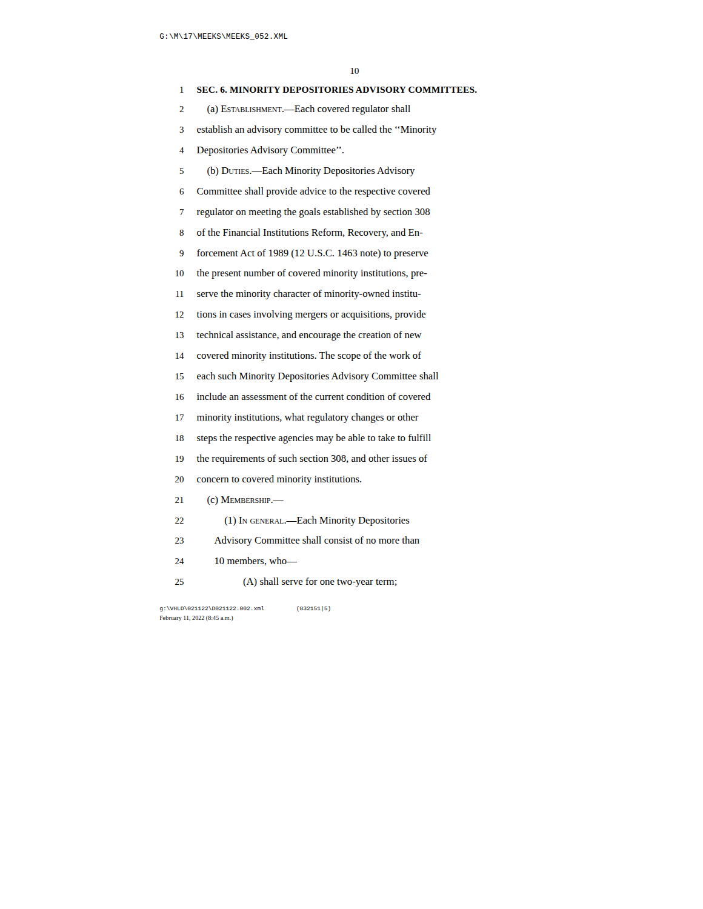G:\M\17\MEEKS\MEEKS_052.XML
10
1
SEC. 6. MINORITY DEPOSITORIES ADVISORY COMMITTEES.
2
(a) Establishment.—Each covered regulator shall
3
establish an advisory committee to be called the ‘‘Minority
4
Depositories Advisory Committee’’.
5
(b) Duties.—Each Minority Depositories Advisory
6
Committee shall provide advice to the respective covered
7
regulator on meeting the goals established by section 308
8
of the Financial Institutions Reform, Recovery, and En-
9
forcement Act of 1989 (12 U.S.C. 1463 note) to preserve
10
the present number of covered minority institutions, pre-
11
serve the minority character of minority-owned institu-
12
tions in cases involving mergers or acquisitions, provide
13
technical assistance, and encourage the creation of new
14
covered minority institutions. The scope of the work of
15
each such Minority Depositories Advisory Committee shall
16
include an assessment of the current condition of covered
17
minority institutions, what regulatory changes or other
18
steps the respective agencies may be able to take to fulfill
19
the requirements of such section 308, and other issues of
20
concern to covered minority institutions.
21
(c) Membership.—
22
(1) In general.—Each Minority Depositories
23
Advisory Committee shall consist of no more than
24
10 members, who—
25
(A) shall serve for one two-year term;
g:\VHLD\021122\D021122.002.xml (832151|5)
February 11, 2022 (8:45 a.m.)